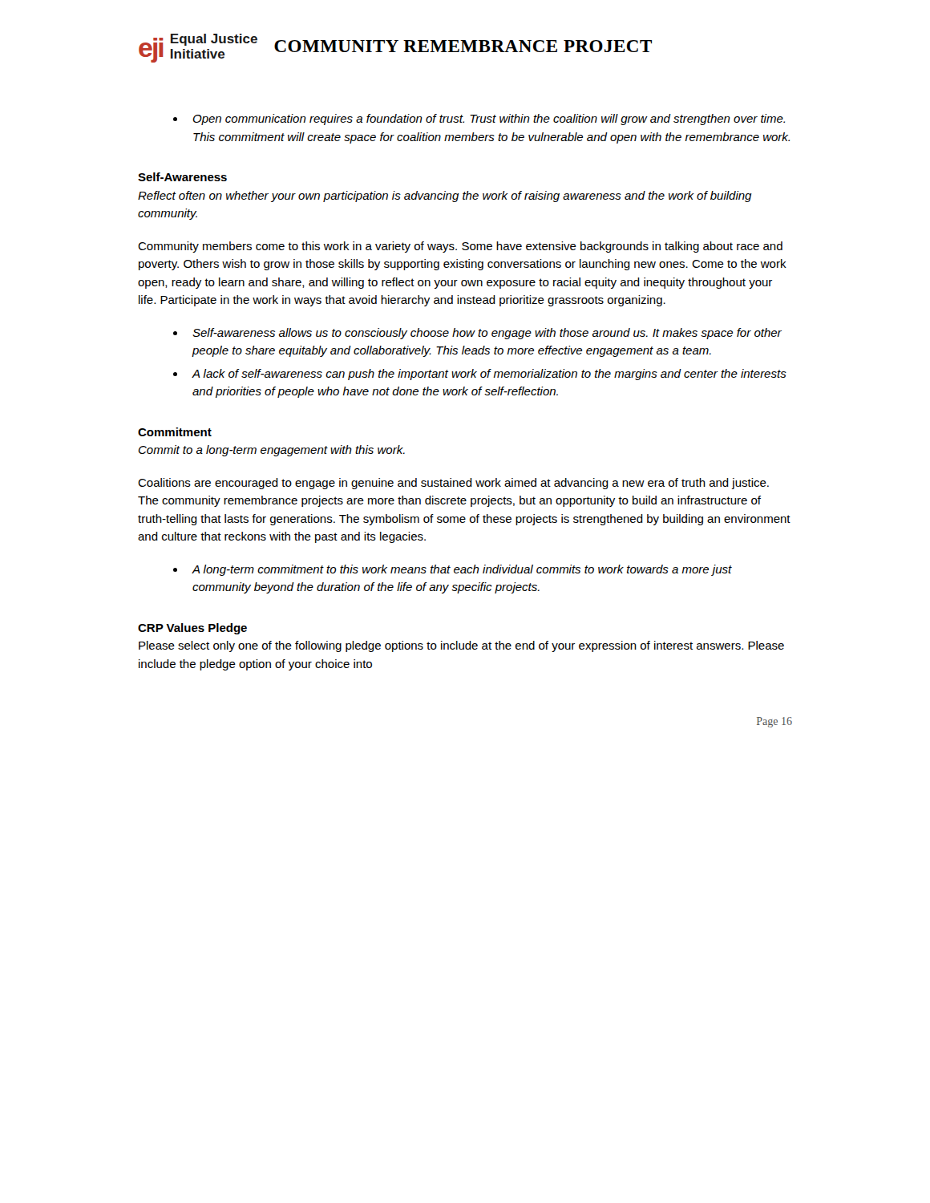eji Equal Justice
Initiative
COMMUNITY REMEMBRANCE PROJECT
Open communication requires a foundation of trust. Trust within the coalition will grow and strengthen over time. This commitment will create space for coalition members to be vulnerable and open with the remembrance work.
Self-Awareness
Reflect often on whether your own participation is advancing the work of raising awareness and the work of building community.
Community members come to this work in a variety of ways. Some have extensive backgrounds in talking about race and poverty. Others wish to grow in those skills by supporting existing conversations or launching new ones. Come to the work open, ready to learn and share, and willing to reflect on your own exposure to racial equity and inequity throughout your life. Participate in the work in ways that avoid hierarchy and instead prioritize grassroots organizing.
Self-awareness allows us to consciously choose how to engage with those around us. It makes space for other people to share equitably and collaboratively. This leads to more effective engagement as a team.
A lack of self-awareness can push the important work of memorialization to the margins and center the interests and priorities of people who have not done the work of self-reflection.
Commitment
Commit to a long-term engagement with this work.
Coalitions are encouraged to engage in genuine and sustained work aimed at advancing a new era of truth and justice. The community remembrance projects are more than discrete projects, but an opportunity to build an infrastructure of truth-telling that lasts for generations. The symbolism of some of these projects is strengthened by building an environment and culture that reckons with the past and its legacies.
A long-term commitment to this work means that each individual commits to work towards a more just community beyond the duration of the life of any specific projects.
CRP Values Pledge
Please select only one of the following pledge options to include at the end of your expression of interest answers. Please include the pledge option of your choice into
Page 16